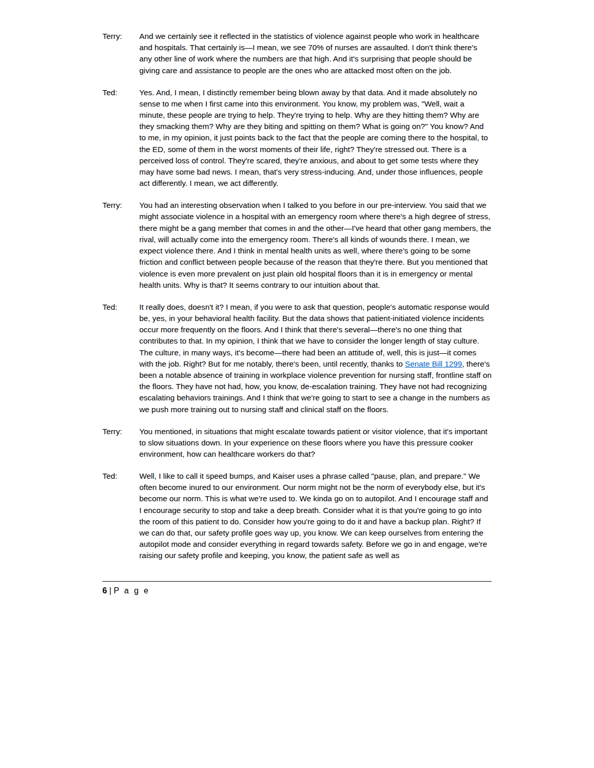Terry:
And we certainly see it reflected in the statistics of violence against people who work in healthcare and hospitals. That certainly is—I mean, we see 70% of nurses are assaulted. I don't think there's any other line of work where the numbers are that high. And it's surprising that people should be giving care and assistance to people are the ones who are attacked most often on the job.
Ted:
Yes. And, I mean, I distinctly remember being blown away by that data. And it made absolutely no sense to me when I first came into this environment. You know, my problem was, "Well, wait a minute, these people are trying to help. They're trying to help. Why are they hitting them? Why are they smacking them? Why are they biting and spitting on them? What is going on?" You know? And to me, in my opinion, it just points back to the fact that the people are coming there to the hospital, to the ED, some of them in the worst moments of their life, right? They're stressed out. There is a perceived loss of control. They're scared, they're anxious, and about to get some tests where they may have some bad news. I mean, that's very stress-inducing. And, under those influences, people act differently. I mean, we act differently.
Terry:
You had an interesting observation when I talked to you before in our pre-interview. You said that we might associate violence in a hospital with an emergency room where there's a high degree of stress, there might be a gang member that comes in and the other—I've heard that other gang members, the rival, will actually come into the emergency room. There's all kinds of wounds there. I mean, we expect violence there. And I think in mental health units as well, where there's going to be some friction and conflict between people because of the reason that they're there. But you mentioned that violence is even more prevalent on just plain old hospital floors than it is in emergency or mental health units. Why is that? It seems contrary to our intuition about that.
Ted:
It really does, doesn't it? I mean, if you were to ask that question, people's automatic response would be, yes, in your behavioral health facility. But the data shows that patient-initiated violence incidents occur more frequently on the floors. And I think that there's several—there's no one thing that contributes to that. In my opinion, I think that we have to consider the longer length of stay culture. The culture, in many ways, it's become—there had been an attitude of, well, this is just—it comes with the job. Right? But for me notably, there's been, until recently, thanks to Senate Bill 1299, there's been a notable absence of training in workplace violence prevention for nursing staff, frontline staff on the floors. They have not had, how, you know, de-escalation training. They have not had recognizing escalating behaviors trainings. And I think that we're going to start to see a change in the numbers as we push more training out to nursing staff and clinical staff on the floors.
Terry:
You mentioned, in situations that might escalate towards patient or visitor violence, that it's important to slow situations down. In your experience on these floors where you have this pressure cooker environment, how can healthcare workers do that?
Ted:
Well, I like to call it speed bumps, and Kaiser uses a phrase called "pause, plan, and prepare." We often become inured to our environment. Our norm might not be the norm of everybody else, but it's become our norm. This is what we're used to. We kinda go on to autopilot. And I encourage staff and I encourage security to stop and take a deep breath. Consider what it is that you're going to go into the room of this patient to do. Consider how you're going to do it and have a backup plan. Right? If we can do that, our safety profile goes way up, you know. We can keep ourselves from entering the autopilot mode and consider everything in regard towards safety. Before we go in and engage, we're raising our safety profile and keeping, you know, the patient safe as well as
6 | P a g e